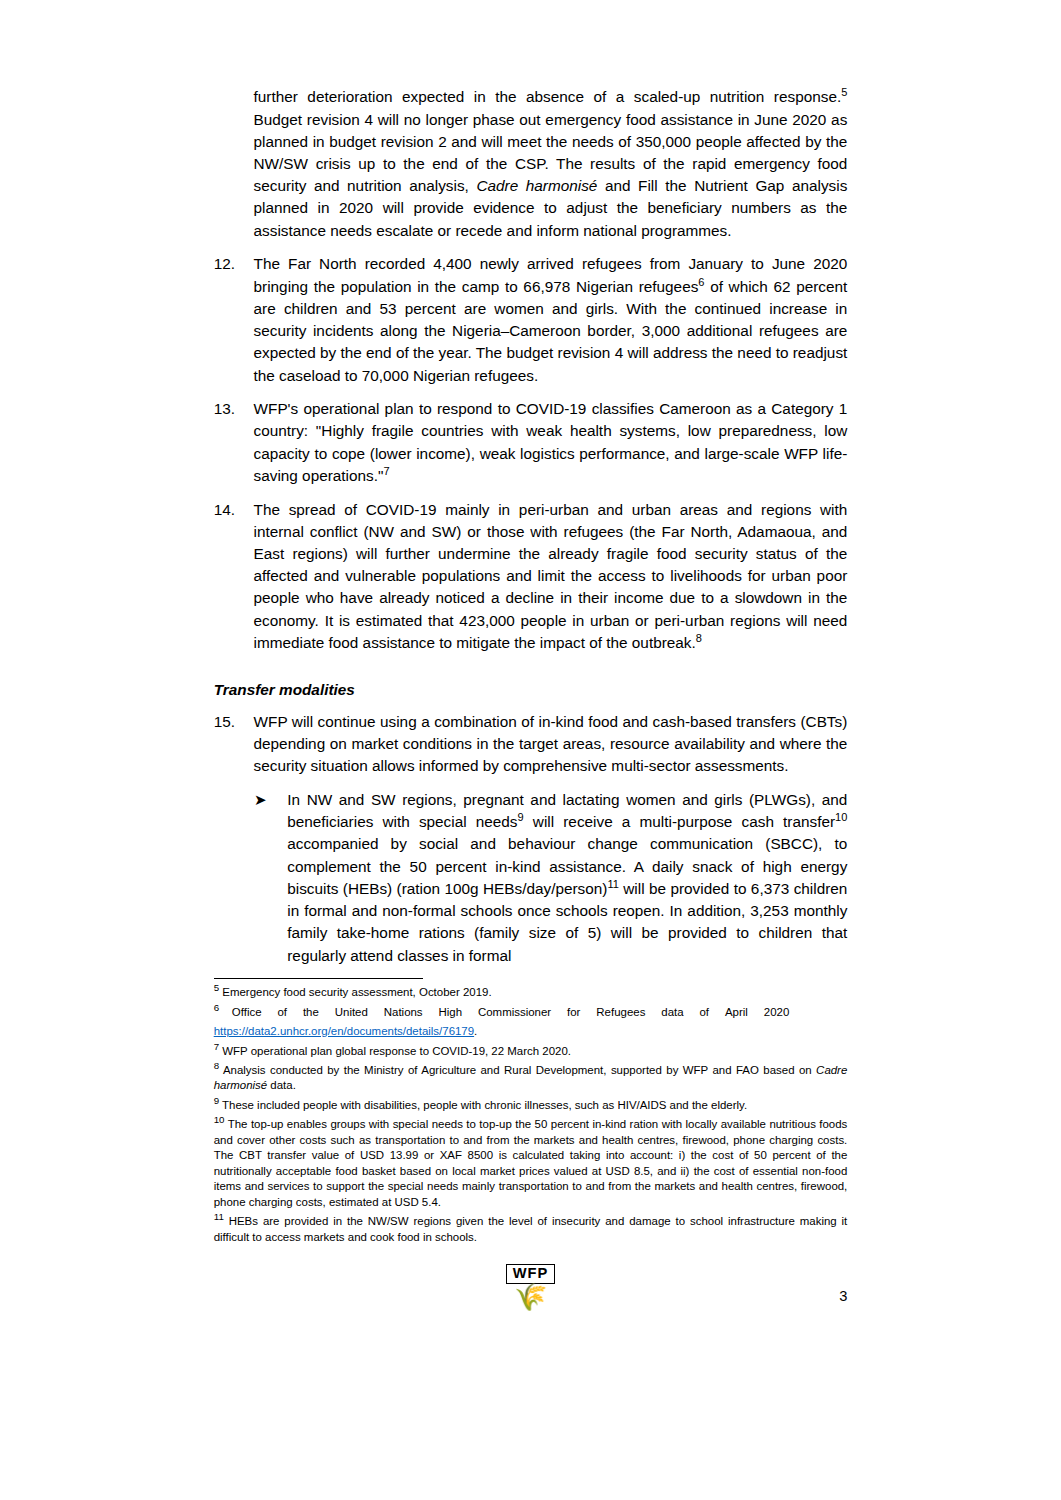further deterioration expected in the absence of a scaled-up nutrition response.5 Budget revision 4 will no longer phase out emergency food assistance in June 2020 as planned in budget revision 2 and will meet the needs of 350,000 people affected by the NW/SW crisis up to the end of the CSP. The results of the rapid emergency food security and nutrition analysis, Cadre harmonisé and Fill the Nutrient Gap analysis planned in 2020 will provide evidence to adjust the beneficiary numbers as the assistance needs escalate or recede and inform national programmes.
12.
The Far North recorded 4,400 newly arrived refugees from January to June 2020 bringing the population in the camp to 66,978 Nigerian refugees6 of which 62 percent are children and 53 percent are women and girls. With the continued increase in security incidents along the Nigeria–Cameroon border, 3,000 additional refugees are expected by the end of the year. The budget revision 4 will address the need to readjust the caseload to 70,000 Nigerian refugees.
13.
WFP's operational plan to respond to COVID-19 classifies Cameroon as a Category 1 country: "Highly fragile countries with weak health systems, low preparedness, low capacity to cope (lower income), weak logistics performance, and large-scale WFP life-saving operations."7
14.
The spread of COVID-19 mainly in peri-urban and urban areas and regions with internal conflict (NW and SW) or those with refugees (the Far North, Adamaoua, and East regions) will further undermine the already fragile food security status of the affected and vulnerable populations and limit the access to livelihoods for urban poor people who have already noticed a decline in their income due to a slowdown in the economy. It is estimated that 423,000 people in urban or peri-urban regions will need immediate food assistance to mitigate the impact of the outbreak.8
Transfer modalities
15.
WFP will continue using a combination of in-kind food and cash-based transfers (CBTs) depending on market conditions in the target areas, resource availability and where the security situation allows informed by comprehensive multi-sector assessments.
➤
In NW and SW regions, pregnant and lactating women and girls (PLWGs), and beneficiaries with special needs9 will receive a multi-purpose cash transfer10 accompanied by social and behaviour change communication (SBCC), to complement the 50 percent in-kind assistance. A daily snack of high energy biscuits (HEBs) (ration 100g HEBs/day/person)11 will be provided to 6,373 children in formal and non-formal schools once schools reopen. In addition, 3,253 monthly family take-home rations (family size of 5) will be provided to children that regularly attend classes in formal
5 Emergency food security assessment, October 2019.
6 Office of the United Nations High Commissioner for Refugees data of April 2020
https://data2.unhcr.org/en/documents/details/76179.
7 WFP operational plan global response to COVID-19, 22 March 2020.
8 Analysis conducted by the Ministry of Agriculture and Rural Development, supported by WFP and FAO based on Cadre harmonisé data.
9 These included people with disabilities, people with chronic illnesses, such as HIV/AIDS and the elderly.
10 The top-up enables groups with special needs to top-up the 50 percent in-kind ration with locally available nutritious foods and cover other costs such as transportation to and from the markets and health centres, firewood, phone charging costs. The CBT transfer value of USD 13.99 or XAF 8500 is calculated taking into account: i) the cost of 50 percent of the nutritionally acceptable food basket based on local market prices valued at USD 8.5, and ii) the cost of essential non-food items and services to support the special needs mainly transportation to and from the markets and health centres, firewood, phone charging costs, estimated at USD 5.4.
11 HEBs are provided in the NW/SW regions given the level of insecurity and damage to school infrastructure making it difficult to access markets and cook food in schools.
WFP
🌾
3